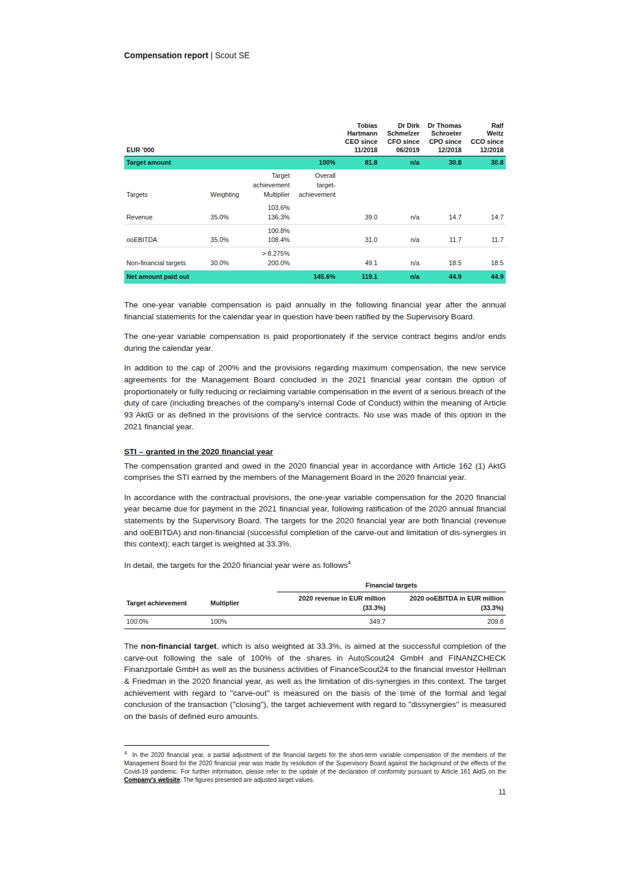Compensation report | Scout SE
| EUR '000 | | | | Tobias Hartmann CEO since 11/2018 | Dr Dirk Schmelzer CFO since 06/2019 | Dr Thomas Schroeter CPO since 12/2018 | Ralf Weitz CCO since 12/2018 |
| --- | --- | --- | --- | --- | --- | --- | --- |
| Target amount | | | 100% | 81.8 | n/a | 30.8 | 30.8 |
| Targets | Weighting | Target achievement Multiplier | Overall target- achievement | | | | |
| Revenue | 35.0% | 103.6% 136.3% | | 39.0 | n/a | 14.7 | 14.7 |
| ooEBITDA | 35.0% | 100.8% 108.4% | | 31.0 | n/a | 11.7 | 11.7 |
| Non-financial targets | 30.0% | > 8.275% 200.0% | | 49.1 | n/a | 18.5 | 18.5 |
| Net amount paid out | | | 145.6% | 119.1 | n/a | 44.9 | 44.9 |
The one-year variable compensation is paid annually in the following financial year after the annual financial statements for the calendar year in question have been ratified by the Supervisory Board.
The one-year variable compensation is paid proportionately if the service contract begins and/or ends during the calendar year.
In addition to the cap of 200% and the provisions regarding maximum compensation, the new service agreements for the Management Board concluded in the 2021 financial year contain the option of proportionately or fully reducing or reclaiming variable compensation in the event of a serious breach of the duty of care (including breaches of the company's internal Code of Conduct) within the meaning of Article 93 AktG or as defined in the provisions of the service contracts. No use was made of this option in the 2021 financial year.
STI – granted in the 2020 financial year
The compensation granted and owed in the 2020 financial year in accordance with Article 162 (1) AktG comprises the STI earned by the members of the Management Board in the 2020 financial year.
In accordance with the contractual provisions, the one-year variable compensation for the 2020 financial year became due for payment in the 2021 financial year, following ratification of the 2020 annual financial statements by the Supervisory Board. The targets for the 2020 financial year are both financial (revenue and ooEBITDA) and non-financial (successful completion of the carve-out and limitation of dis-synergies in this context); each target is weighted at 33.3%.
In detail, the targets for the 2020 financial year were as follows4
| | | Financial targets |
| --- | --- | --- |
| Target achievement | Multiplier | 2020 revenue in EUR million (33.3%) | 2020 ooEBITDA in EUR million (33.3%) |
| 100.0% | 100% | 349.7 | 209.8 |
The non-financial target, which is also weighted at 33.3%, is aimed at the successful completion of the carve-out following the sale of 100% of the shares in AutoScout24 GmbH and FINANZCHECK Finanzportale GmbH as well as the business activities of FinanceScout24 to the financial investor Hellman & Friedman in the 2020 financial year, as well as the limitation of dis-synergies in this context. The target achievement with regard to "carve-out" is measured on the basis of the time of the formal and legal conclusion of the transaction ("closing"), the target achievement with regard to "dissynergies" is measured on the basis of defined euro amounts.
4 In the 2020 financial year, a partial adjustment of the financial targets for the short-term variable compensation of the members of the Management Board for the 2020 financial year was made by resolution of the Supervisory Board against the background of the effects of the Covid-19 pandemic. For further information, please refer to the update of the declaration of conformity pursuant to Article 161 AktG on the Company's website. The figures presented are adjusted target values.
11